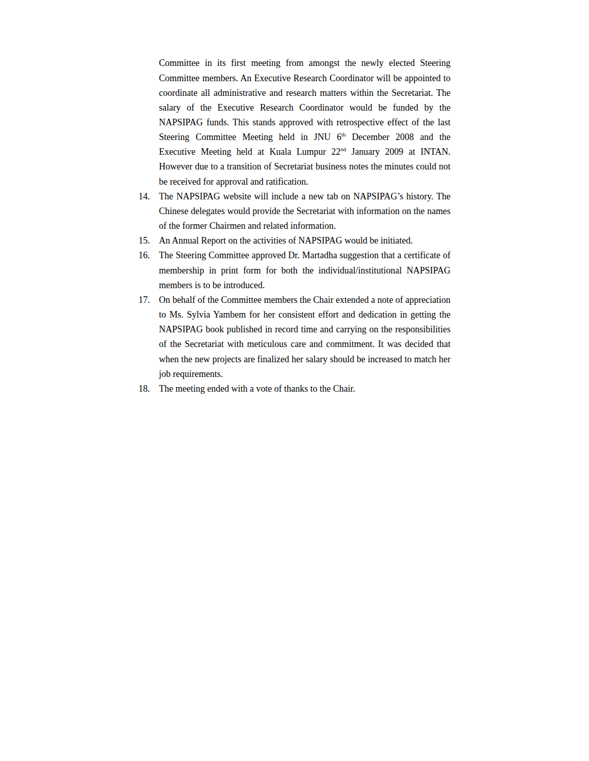Committee in its first meeting from amongst the newly elected Steering Committee members. An Executive Research Coordinator will be appointed to coordinate all administrative and research matters within the Secretariat. The salary of the Executive Research Coordinator would be funded by the NAPSIPAG funds. This stands approved with retrospective effect of the last Steering Committee Meeting held in JNU 6th December 2008 and the Executive Meeting held at Kuala Lumpur 22nd January 2009 at INTAN. However due to a transition of Secretariat business notes the minutes could not be received for approval and ratification.
14. The NAPSIPAG website will include a new tab on NAPSIPAG’s history. The Chinese delegates would provide the Secretariat with information on the names of the former Chairmen and related information.
15. An Annual Report on the activities of NAPSIPAG would be initiated.
16. The Steering Committee approved Dr. Martadha suggestion that a certificate of membership in print form for both the individual/institutional NAPSIPAG members is to be introduced.
17. On behalf of the Committee members the Chair extended a note of appreciation to Ms. Sylvia Yambem for her consistent effort and dedication in getting the NAPSIPAG book published in record time and carrying on the responsibilities of the Secretariat with meticulous care and commitment. It was decided that when the new projects are finalized her salary should be increased to match her job requirements.
18. The meeting ended with a vote of thanks to the Chair.